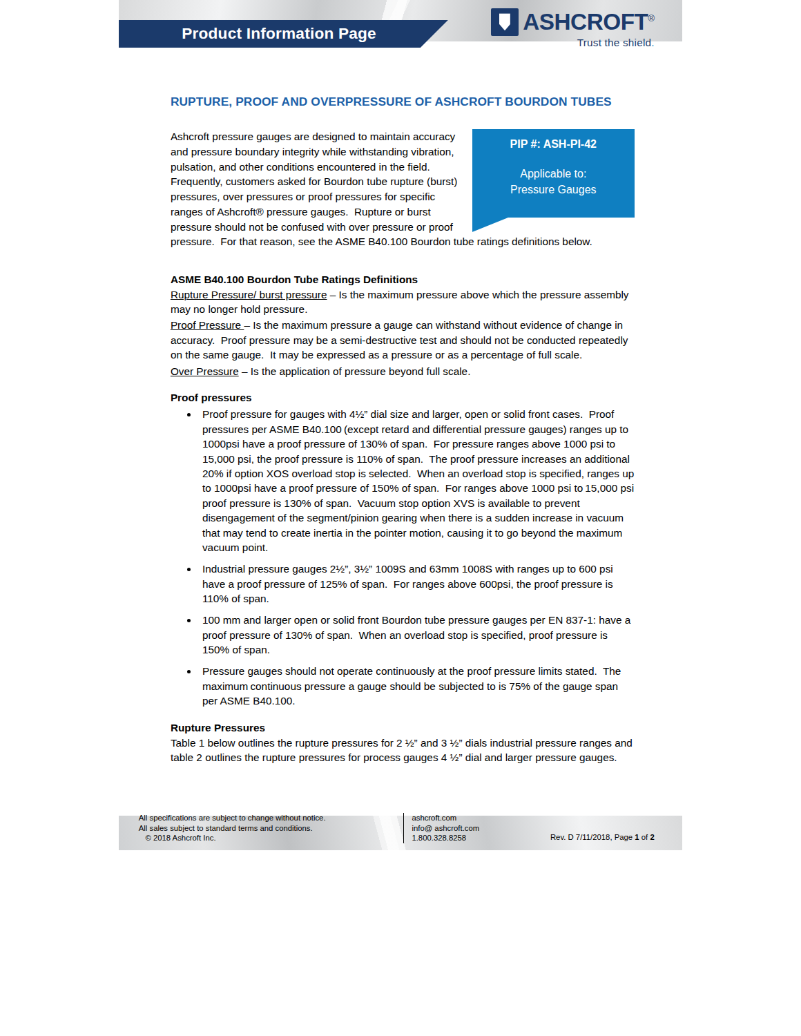Product Information Page
ASHCROFT®
Trust the shield.
RUPTURE, PROOF AND OVERPRESSURE OF ASHCROFT BOURDON TUBES
PIP #: ASH-PI-42
Applicable to:
Pressure Gauges
Ashcroft pressure gauges are designed to maintain accuracy and pressure boundary integrity while withstanding vibration, pulsation, and other conditions encountered in the field. Frequently, customers asked for Bourdon tube rupture (burst) pressures, over pressures or proof pressures for specific ranges of Ashcroft® pressure gauges. Rupture or burst pressure should not be confused with over pressure or proof pressure. For that reason, see the ASME B40.100 Bourdon tube ratings definitions below.
ASME B40.100 Bourdon Tube Ratings Definitions
Rupture Pressure/ burst pressure – Is the maximum pressure above which the pressure assembly may no longer hold pressure.
Proof Pressure – Is the maximum pressure a gauge can withstand without evidence of change in accuracy. Proof pressure may be a semi-destructive test and should not be conducted repeatedly on the same gauge. It may be expressed as a pressure or as a percentage of full scale.
Over Pressure – Is the application of pressure beyond full scale.
Proof pressures
Proof pressure for gauges with 4½” dial size and larger, open or solid front cases. Proof pressures per ASME B40.100 (except retard and differential pressure gauges) ranges up to 1000psi have a proof pressure of 130% of span. For pressure ranges above 1000 psi to 15,000 psi, the proof pressure is 110% of span. The proof pressure increases an additional 20% if option XOS overload stop is selected. When an overload stop is specified, ranges up to 1000psi have a proof pressure of 150% of span. For ranges above 1000 psi to 15,000 psi proof pressure is 130% of span. Vacuum stop option XVS is available to prevent disengagement of the segment/pinion gearing when there is a sudden increase in vacuum that may tend to create inertia in the pointer motion, causing it to go beyond the maximum vacuum point.
Industrial pressure gauges 2½”, 3½” 1009S and 63mm 1008S with ranges up to 600 psi have a proof pressure of 125% of span. For ranges above 600psi, the proof pressure is 110% of span.
100 mm and larger open or solid front Bourdon tube pressure gauges per EN 837-1: have a proof pressure of 130% of span. When an overload stop is specified, proof pressure is 150% of span.
Pressure gauges should not operate continuously at the proof pressure limits stated. The maximum continuous pressure a gauge should be subjected to is 75% of the gauge span per ASME B40.100.
Rupture Pressures
Table 1 below outlines the rupture pressures for 2 ½” and 3 ½” dials industrial pressure ranges and table 2 outlines the rupture pressures for process gauges 4 ½” dial and larger pressure gauges.
All specifications are subject to change without notice.
All sales subject to standard terms and conditions.
© 2018 Ashcroft Inc.
ashcroft.com
info@ ashcroft.com
1.800.328.8258
Rev. D 7/11/2018, Page 1 of 2